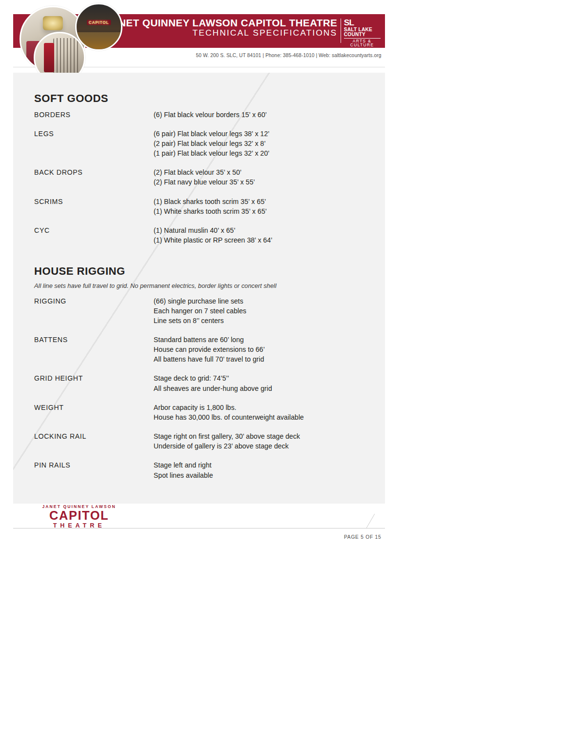Janet Quinney Lawson Capitol Theatre
Technical Specifications
SL SALT LAKE
COUNTY
ARTS & CULTURE
50 W. 200 S. SLC, UT 84101 | Phone: 385-468-1010 | Web: saltlakecountyarts.org
Soft Goods
| Borders | (6) Flat black velour borders 15’ x 60’ |
| Legs | (6 pair) Flat black velour legs 38’ x 12’ (2 pair) Flat black velour legs 32’ x 8’ (1 pair) Flat black velour legs 32’ x 20’ |
| Back Drops | (2) Flat black velour 35’ x 50’ (2) Flat navy blue velour 35’ x 55’ |
| Scrims | (1) Black sharks tooth scrim 35’ x 65’ (1) White sharks tooth scrim 35’ x 65’ |
| Cyc | (1) Natural muslin 40’ x 65’ (1) White plastic or RP screen 38’ x 64’ |
House Rigging
All line sets have full travel to grid. No permanent electrics, border lights or concert shell
| Rigging | (66) single purchase line sets Each hanger on 7 steel cables Line sets on 8’’ centers |
| Battens | Standard battens are 60’ long House can provide extensions to 66’ All battens have full 70’ travel to grid |
| Grid Height | Stage deck to grid: 74’5’’ All sheaves are under-hung above grid |
| Weight | Arbor capacity is 1,800 lbs. House has 30,000 lbs. of counterweight available |
| Locking Rail | Stage right on first gallery, 30’ above stage deck Underside of gallery is 23’ above stage deck |
| Pin Rails | Stage left and right Spot lines available |
JANET QUINNEY LAWSON
CAPITOL
THEATRE
Page 5 of 15